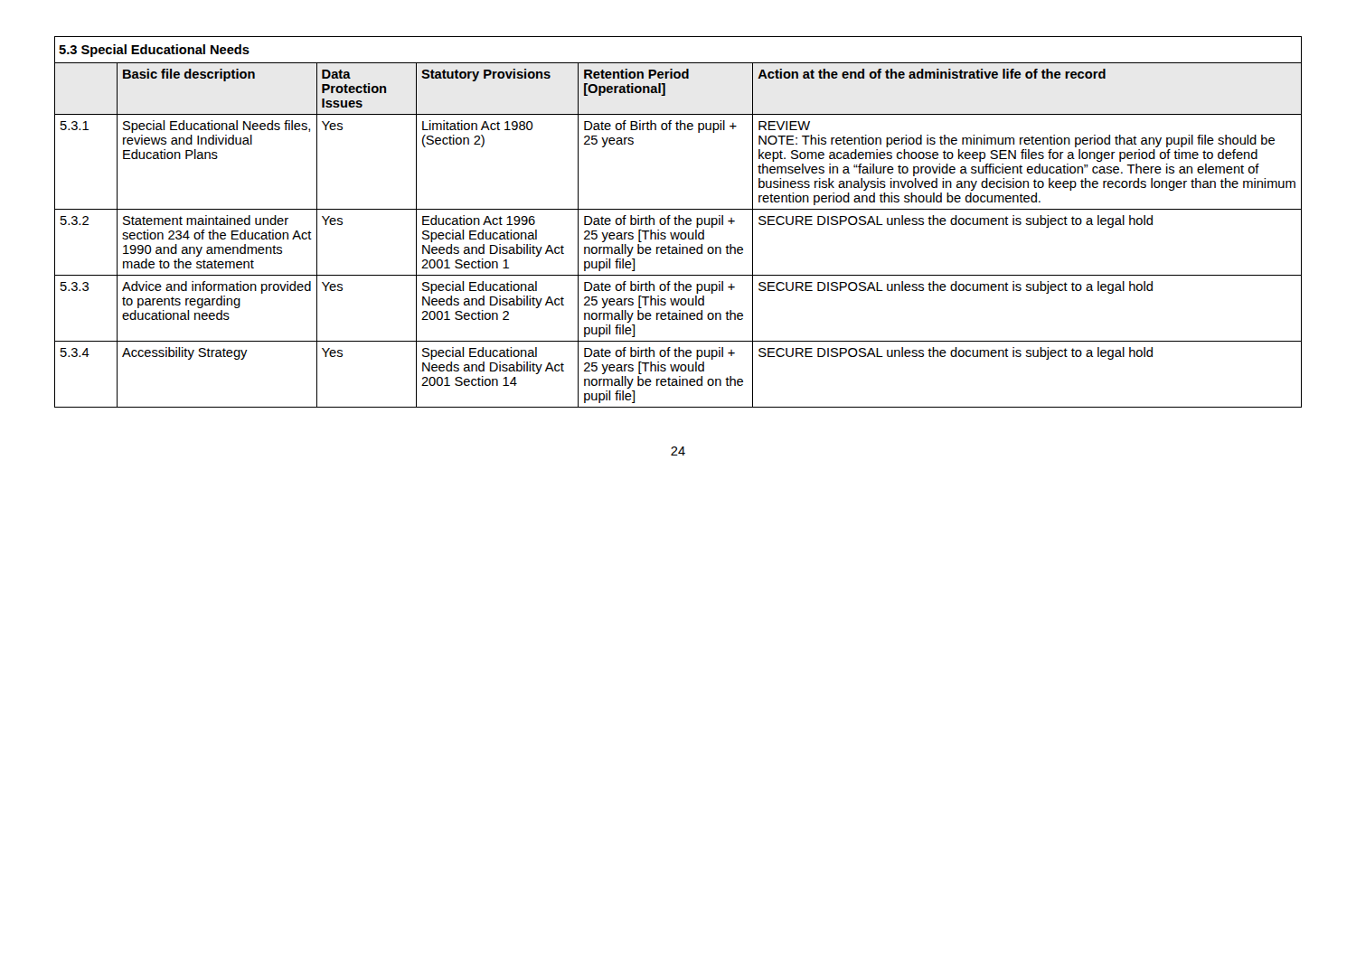5.3 Special Educational Needs
| | Basic file description | Data Protection Issues | Statutory Provisions | Retention Period [Operational] | Action at the end of the administrative life of the record |
| --- | --- | --- | --- | --- | --- |
| 5.3.1 | Special Educational Needs files, reviews and Individual Education Plans | Yes | Limitation Act 1980 (Section 2) | Date of Birth of the pupil + 25 years | REVIEW NOTE: This retention period is the minimum retention period that any pupil file should be kept. Some academies choose to keep SEN files for a longer period of time to defend themselves in a “failure to provide a sufficient education” case. There is an element of business risk analysis involved in any decision to keep the records longer than the minimum retention period and this should be documented. |
| 5.3.2 | Statement maintained under section 234 of the Education Act 1990 and any amendments made to the statement | Yes | Education Act 1996 Special Educational Needs and Disability Act 2001 Section 1 | Date of birth of the pupil + 25 years [This would normally be retained on the pupil file] | SECURE DISPOSAL unless the document is subject to a legal hold |
| 5.3.3 | Advice and information provided to parents regarding educational needs | Yes | Special Educational Needs and Disability Act 2001 Section 2 | Date of birth of the pupil + 25 years [This would normally be retained on the pupil file] | SECURE DISPOSAL unless the document is subject to a legal hold |
| 5.3.4 | Accessibility Strategy | Yes | Special Educational Needs and Disability Act 2001 Section 14 | Date of birth of the pupil + 25 years [This would normally be retained on the pupil file] | SECURE DISPOSAL unless the document is subject to a legal hold |
24